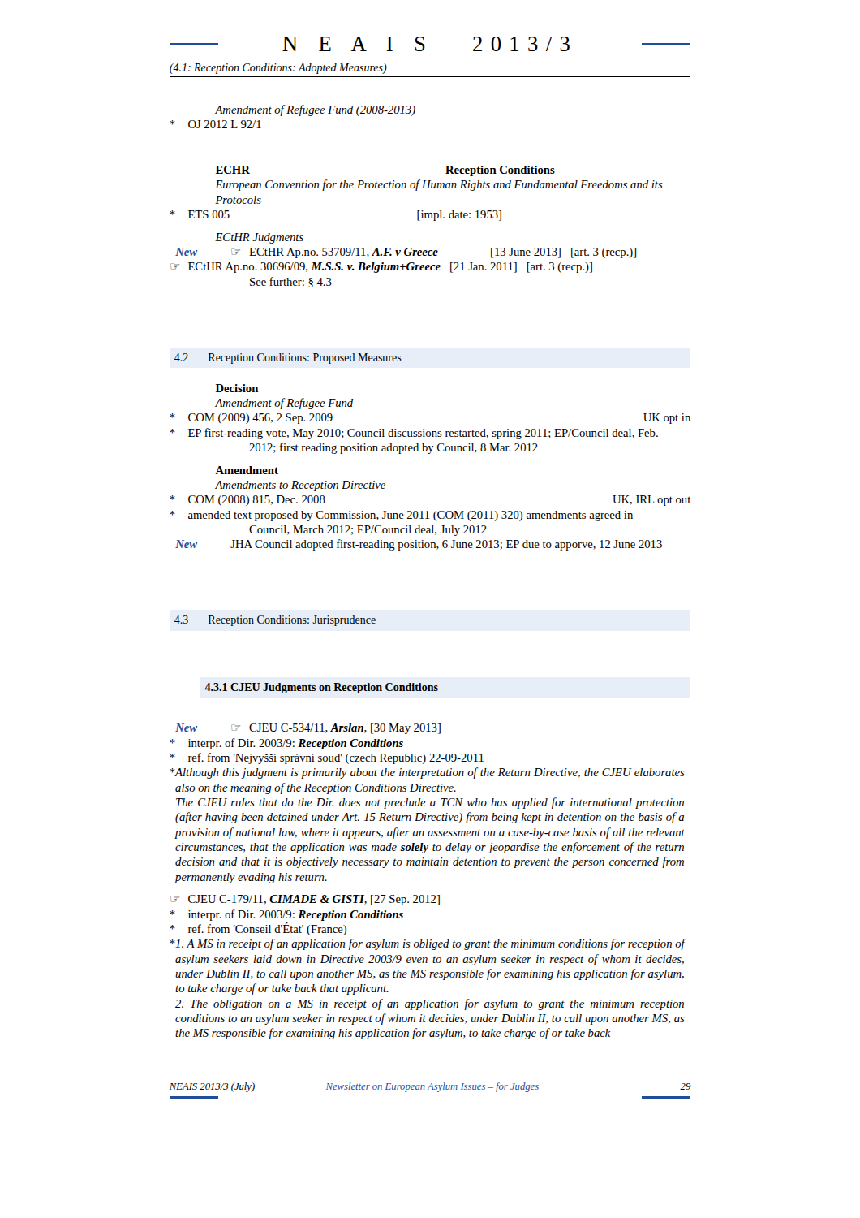N E A I S 2013/3
(4.1: Reception Conditions: Adopted Measures)
Amendment of Refugee Fund (2008-2013)
*OJ 2012 L 92/1
ECHR
Reception Conditions
European Convention for the Protection of Human Rights and Fundamental Freedoms and its Protocols
*ETS 005 [impl. date: 1953]
ECtHR Judgments
New
☞ECtHR Ap.no. 53709/11, A.F. v Greece [13 June 2013] [art. 3 (recp.)]
☞ECtHR Ap.no. 30696/09, M.S.S. v. Belgium+Greece [21 Jan. 2011] [art. 3 (recp.)]
See further: § 4.3
4.2 Reception Conditions: Proposed Measures
Decision
Amendment of Refugee Fund
*COM (2009) 456, 2 Sep. 2009 UK opt in
*EP first-reading vote, May 2010; Council discussions restarted, spring 2011; EP/Council deal, Feb.
2012; first reading position adopted by Council, 8 Mar. 2012
Amendment
Amendments to Reception Directive
*COM (2008) 815, Dec. 2008 UK, IRL opt out
*amended text proposed by Commission, June 2011 (COM (2011) 320) amendments agreed in
Council, March 2012; EP/Council deal, July 2012
New
JHA Council adopted first-reading position, 6 June 2013; EP due to apporve, 12 June 2013
4.3 Reception Conditions: Jurisprudence
4.3.1 CJEU Judgments on Reception Conditions
New
☞CJEU C-534/11, Arslan, [30 May 2013]
*interpr. of Dir. 2003/9: Reception Conditions
*ref. from 'Nejvyšší správní soud' (czech Republic) 22-09-2011
*
Although this judgment is primarily about the interpretation of the Return Directive, the CJEU elaborates also on the meaning of the Reception Conditions Directive.
The CJEU rules that do the Dir. does not preclude a TCN who has applied for international protection (after having been detained under Art. 15 Return Directive) from being kept in detention on the basis of a provision of national law, where it appears, after an assessment on a case-by-case basis of all the relevant circumstances, that the application was made solely to delay or jeopardise the enforcement of the return decision and that it is objectively necessary to maintain detention to prevent the person concerned from permanently evading his return.
☞CJEU C-179/11, CIMADE & GISTI, [27 Sep. 2012]
*interpr. of Dir. 2003/9: Reception Conditions
*ref. from 'Conseil d'État' (France)
*
1. A MS in receipt of an application for asylum is obliged to grant the minimum conditions for reception of asylum seekers laid down in Directive 2003/9 even to an asylum seeker in respect of whom it decides, under Dublin II, to call upon another MS, as the MS responsible for examining his application for asylum, to take charge of or take back that applicant.
2. The obligation on a MS in receipt of an application for asylum to grant the minimum reception conditions to an asylum seeker in respect of whom it decides, under Dublin II, to call upon another MS, as the MS responsible for examining his application for asylum, to take charge of or take back
NEAIS 2013/3 (July)
Newsletter on European Asylum Issues – for Judges
29